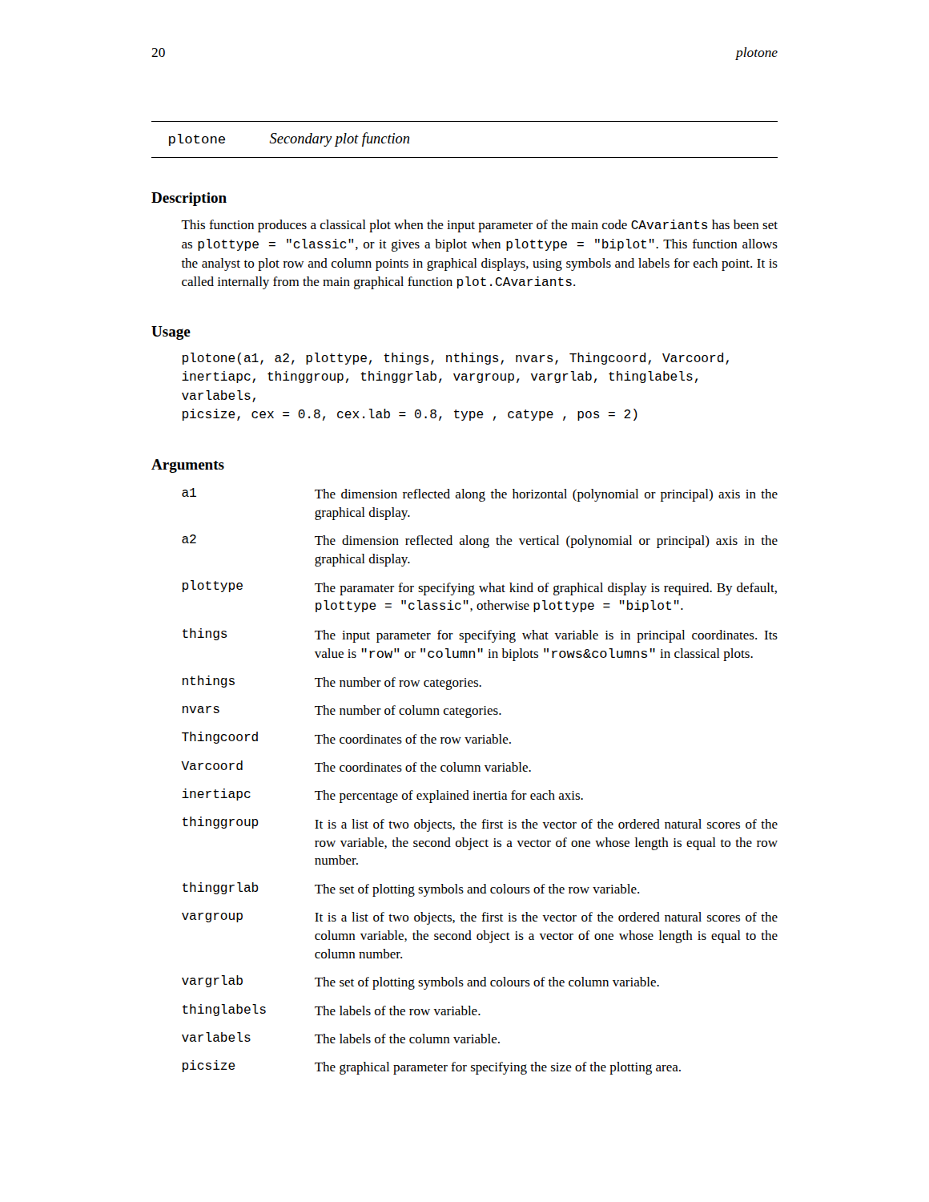20 plotone
plotone Secondary plot function
Description
This function produces a classical plot when the input parameter of the main code CAvariants has been set as plottype = "classic", or it gives a biplot when plottype = "biplot". This function allows the analyst to plot row and column points in graphical displays, using symbols and labels for each point. It is called internally from the main graphical function plot.CAvariants.
Usage
plotone(a1, a2, plottype, things, nthings, nvars, Thingcoord, Varcoord,
inertiapc, thinggroup, thinggrlab, vargroup, vargrlab, thinglabels, varlabels,
picsize, cex = 0.8, cex.lab = 0.8, type , catype , pos = 2)
Arguments
| a1 | The dimension reflected along the horizontal (polynomial or principal) axis in the graphical display. |
| a2 | The dimension reflected along the vertical (polynomial or principal) axis in the graphical display. |
| plottype | The paramater for specifying what kind of graphical display is required. By default, plottype = "classic" , otherwise plottype = "biplot" . |
| things | The input parameter for specifying what variable is in principal coordinates. Its value is "row" or "column" in biplots "rows&columns" in classical plots. |
| nthings | The number of row categories. |
| nvars | The number of column categories. |
| Thingcoord | The coordinates of the row variable. |
| Varcoord | The coordinates of the column variable. |
| inertiapc | The percentage of explained inertia for each axis. |
| thinggroup | It is a list of two objects, the first is the vector of the ordered natural scores of the row variable, the second object is a vector of one whose length is equal to the row number. |
| thinggrlab | The set of plotting symbols and colours of the row variable. |
| vargroup | It is a list of two objects, the first is the vector of the ordered natural scores of the column variable, the second object is a vector of one whose length is equal to the column number. |
| vargrlab | The set of plotting symbols and colours of the column variable. |
| thinglabels | The labels of the row variable. |
| varlabels | The labels of the column variable. |
| picsize | The graphical parameter for specifying the size of the plotting area. |